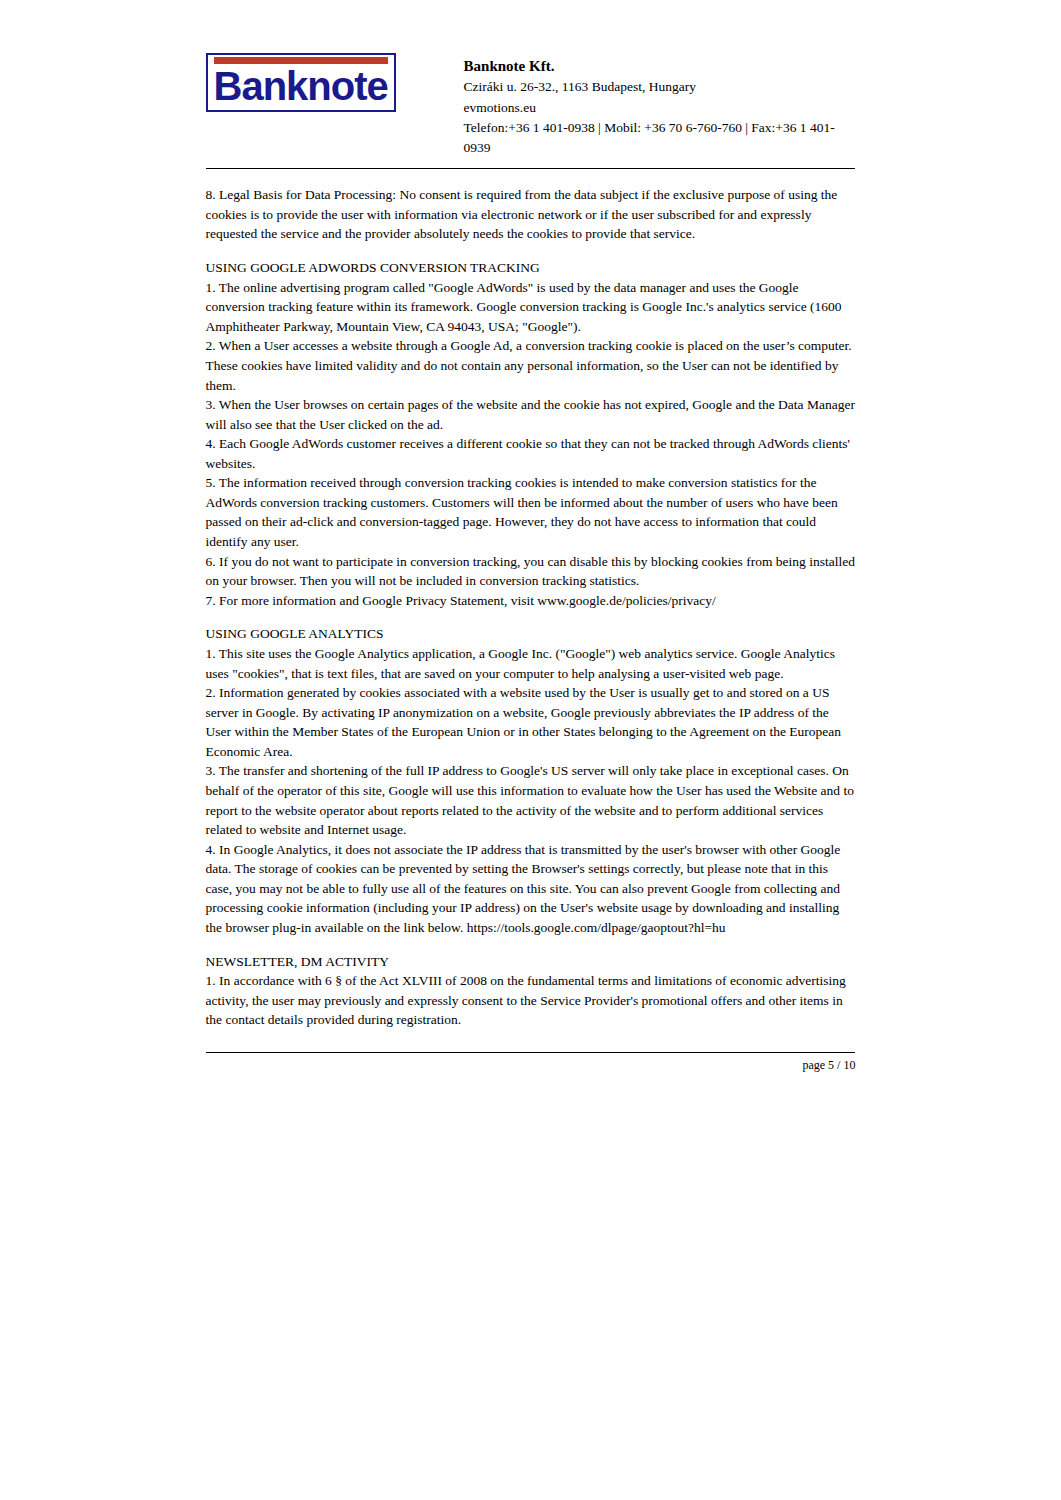Banknote
Banknote Kft.
Cziráki u. 26-32., 1163 Budapest, Hungary
evmotions.eu
Telefon:+36 1 401-0938 | Mobil: +36 70 6-760-760 | Fax:+36 1 401-0939
8. Legal Basis for Data Processing: No consent is required from the data subject if the exclusive purpose of using the cookies is to provide the user with information via electronic network or if the user subscribed for and expressly requested the service and the provider absolutely needs the cookies to provide that service.
Using Google Adwords Conversion Tracking
1. The online advertising program called "Google AdWords" is used by the data manager and uses the Google conversion tracking feature within its framework. Google conversion tracking is Google Inc.'s analytics service (1600 Amphitheater Parkway, Mountain View, CA 94043, USA; "Google").
2. When a User accesses a website through a Google Ad, a conversion tracking cookie is placed on the user’s computer. These cookies have limited validity and do not contain any personal information, so the User can not be identified by them.
3. When the User browses on certain pages of the website and the cookie has not expired, Google and the Data Manager will also see that the User clicked on the ad.
4. Each Google AdWords customer receives a different cookie so that they can not be tracked through AdWords clients' websites.
5. The information received through conversion tracking cookies is intended to make conversion statistics for the AdWords conversion tracking customers. Customers will then be informed about the number of users who have been passed on their ad-click and conversion-tagged page. However, they do not have access to information that could identify any user.
6. If you do not want to participate in conversion tracking, you can disable this by blocking cookies from being installed on your browser. Then you will not be included in conversion tracking statistics.
7. For more information and Google Privacy Statement, visit www.google.de/policies/privacy/
Using Google Analytics
1. This site uses the Google Analytics application, a Google Inc. ("Google") web analytics service. Google Analytics uses "cookies", that is text files, that are saved on your computer to help analysing a user-visited web page.
2. Information generated by cookies associated with a website used by the User is usually get to and stored on a US server in Google. By activating IP anonymization on a website, Google previously abbreviates the IP address of the User within the Member States of the European Union or in other States belonging to the Agreement on the European Economic Area.
3. The transfer and shortening of the full IP address to Google's US server will only take place in exceptional cases. On behalf of the operator of this site, Google will use this information to evaluate how the User has used the Website and to report to the website operator about reports related to the activity of the website and to perform additional services related to website and Internet usage.
4. In Google Analytics, it does not associate the IP address that is transmitted by the user's browser with other Google data. The storage of cookies can be prevented by setting the Browser's settings correctly, but please note that in this case, you may not be able to fully use all of the features on this site. You can also prevent Google from collecting and processing cookie information (including your IP address) on the User's website usage by downloading and installing the browser plug-in available on the link below. https://tools.google.com/dlpage/gaoptout?hl=hu
Newsletter, DM Activity
1. In accordance with 6 § of the Act XLVIII of 2008 on the fundamental terms and limitations of economic advertising activity, the user may previously and expressly consent to the Service Provider's promotional offers and other items in the contact details provided during registration.
page 5 / 10